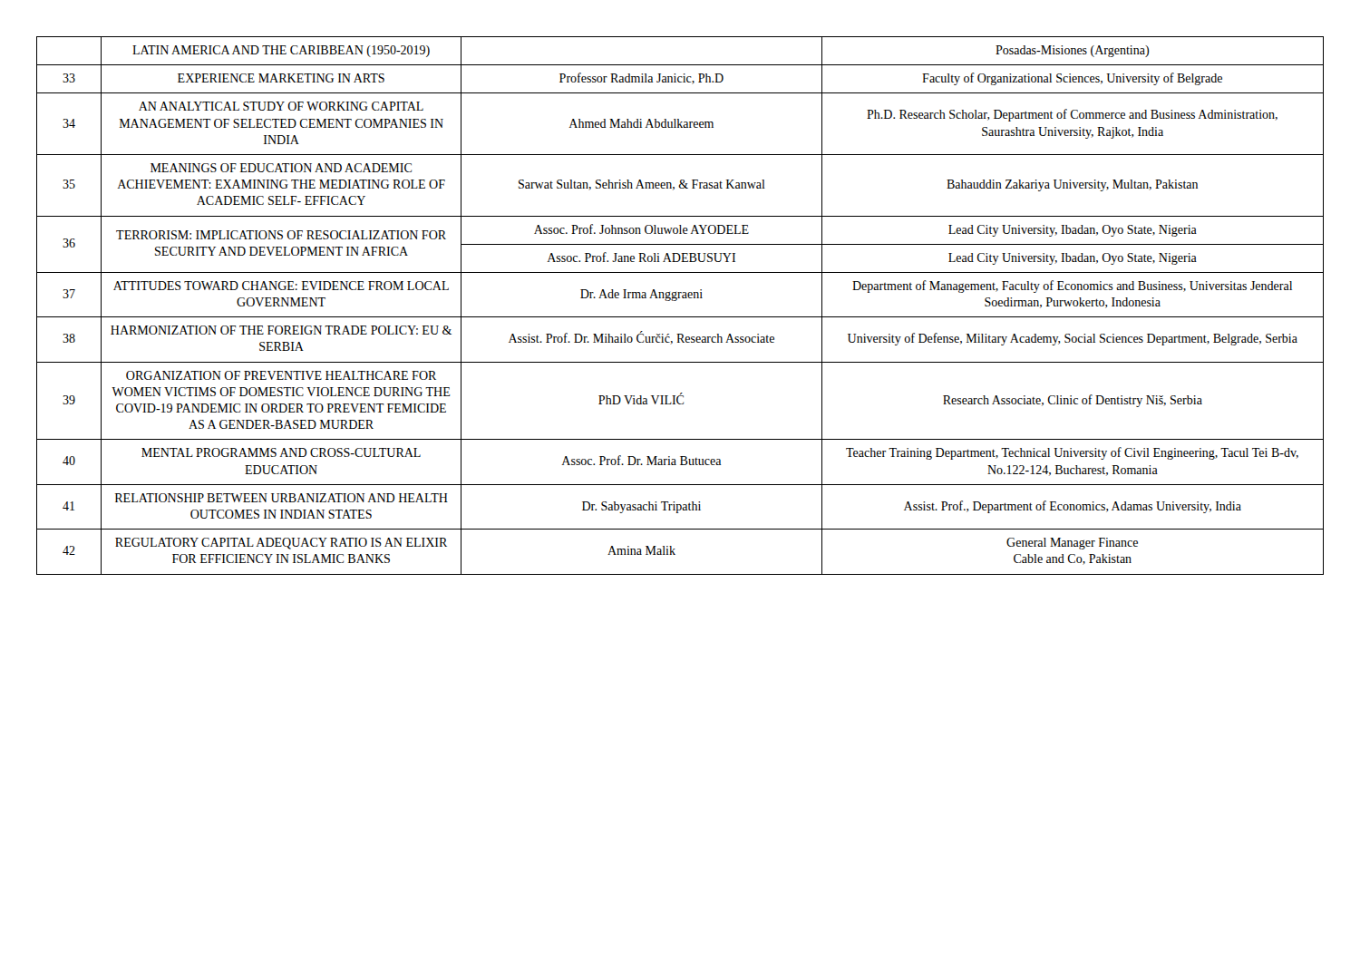| | LATIN AMERICA AND THE CARIBBEAN (1950-2019) | | Posadas-Misiones (Argentina) |
| 33 | EXPERIENCE MARKETING IN ARTS | Professor Radmila Janicic, Ph.D | Faculty of Organizational Sciences, University of Belgrade |
| 34 | AN ANALYTICAL STUDY OF WORKING CAPITAL MANAGEMENT OF SELECTED CEMENT COMPANIES IN INDIA | Ahmed Mahdi Abdulkareem | Ph.D. Research Scholar, Department of Commerce and Business Administration, Saurashtra University, Rajkot, India |
| 35 | MEANINGS OF EDUCATION AND ACADEMIC ACHIEVEMENT: EXAMINING THE MEDIATING ROLE OF ACADEMIC SELF- EFFICACY | Sarwat Sultan, Sehrish Ameen, & Frasat Kanwal | Bahauddin Zakariya University, Multan, Pakistan |
| 36 | TERRORISM: IMPLICATIONS OF RESOCIALIZATION FOR SECURITY AND DEVELOPMENT IN AFRICA | Assoc. Prof. Johnson Oluwole AYODELE | Lead City University, Ibadan, Oyo State, Nigeria |
| Assoc. Prof. Jane Roli ADEBUSUYI | Lead City University, Ibadan, Oyo State, Nigeria |
| 37 | ATTITUDES TOWARD CHANGE: EVIDENCE FROM LOCAL GOVERNMENT | Dr. Ade Irma Anggraeni | Department of Management, Faculty of Economics and Business, Universitas Jenderal Soedirman, Purwokerto, Indonesia |
| 38 | HARMONIZATION OF THE FOREIGN TRADE POLICY: EU & SERBIA | Assist. Prof. Dr. Mihailo Ćurčić, Research Associate | University of Defense, Military Academy, Social Sciences Department, Belgrade, Serbia |
| 39 | ORGANIZATION OF PREVENTIVE HEALTHCARE FOR WOMEN VICTIMS OF DOMESTIC VIOLENCE DURING THE COVID-19 PANDEMIC IN ORDER TO PREVENT FEMICIDE AS A GENDER-BASED MURDER | PhD Vida VILIĆ | Research Associate, Clinic of Dentistry Niš, Serbia |
| 40 | MENTAL PROGRAMMS AND CROSS-CULTURAL EDUCATION | Assoc. Prof. Dr. Maria Butucea | Teacher Training Department, Technical University of Civil Engineering, Tacul Tei B-dv, No.122-124, Bucharest, Romania |
| 41 | RELATIONSHIP BETWEEN URBANIZATION AND HEALTH OUTCOMES IN INDIAN STATES | Dr. Sabyasachi Tripathi | Assist. Prof., Department of Economics, Adamas University, India |
| 42 | REGULATORY CAPITAL ADEQUACY RATIO IS AN ELIXIR FOR EFFICIENCY IN ISLAMIC BANKS | Amina Malik | General Manager Finance Cable and Co, Pakistan |